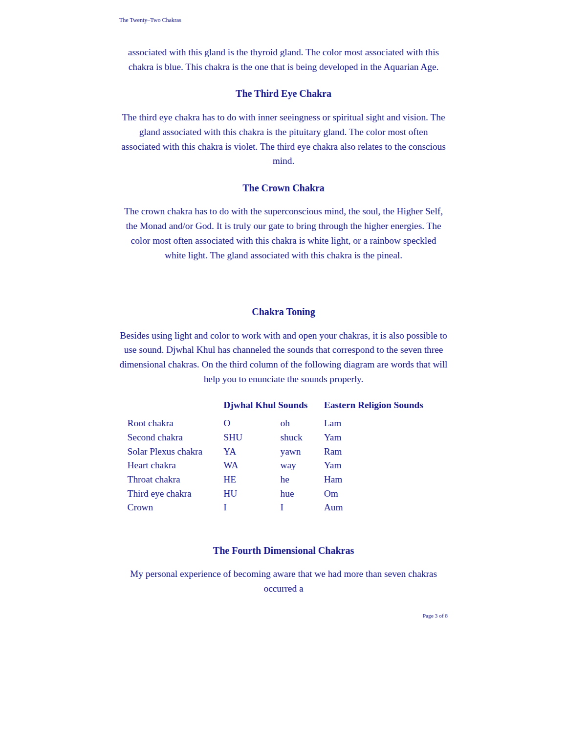The Twenty–Two Chakras
associated with this gland is the thyroid gland. The color most associated with this chakra is blue. This chakra is the one that is being developed in the Aquarian Age.
The Third Eye Chakra
The third eye chakra has to do with inner seeingness or spiritual sight and vision. The gland associated with this chakra is the pituitary gland. The color most often associated with this chakra is violet. The third eye chakra also relates to the conscious mind.
The Crown Chakra
The crown chakra has to do with the superconscious mind, the soul, the Higher Self, the Monad and/or God. It is truly our gate to bring through the higher energies. The color most often associated with this chakra is white light, or a rainbow speckled white light. The gland associated with this chakra is the pineal.
Chakra Toning
Besides using light and color to work with and open your chakras, it is also possible to use sound. Djwhal Khul has channeled the sounds that correspond to the seven three dimensional chakras. On the third column of the following diagram are words that will help you to enunciate the sounds properly.
| | Djwhal Khul Sounds | Eastern Religion Sounds |
| --- | --- | --- |
| Root chakra | O | oh | Lam |
| Second chakra | SHU | shuck | Yam |
| Solar Plexus chakra | YA | yawn | Ram |
| Heart chakra | WA | way | Yam |
| Throat chakra | HE | he | Ham |
| Third eye chakra | HU | hue | Om |
| Crown | I | I | Aum |
The Fourth Dimensional Chakras
My personal experience of becoming aware that we had more than seven chakras occurred a
Page 3 of 8